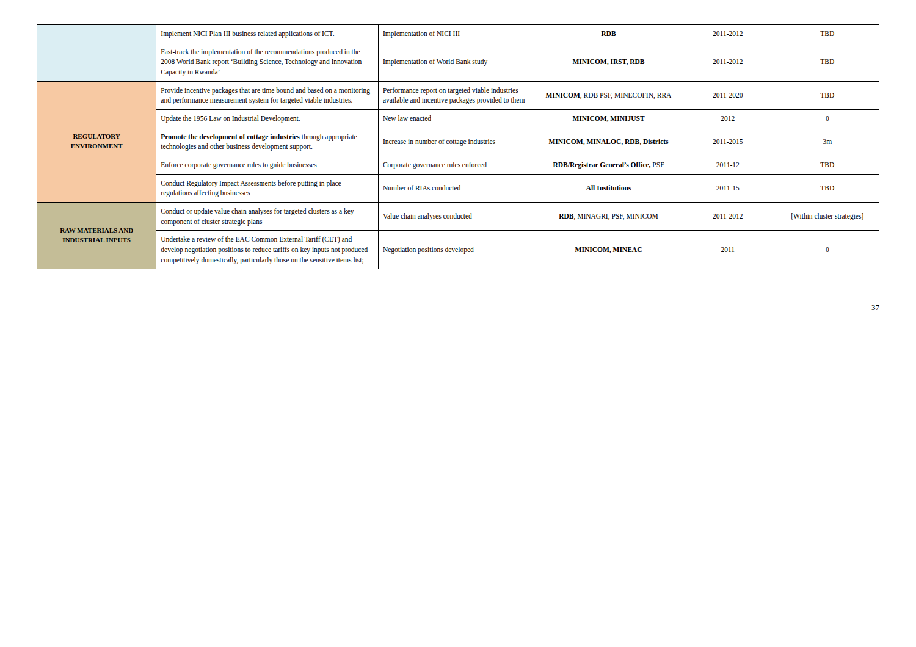| | Implement NICI Plan III business related applications of ICT. | Implementation of NICI III | RDB | 2011-2012 | TBD |
| | Fast-track the implementation of the recommendations produced in the 2008 World Bank report ‘Building Science, Technology and Innovation Capacity in Rwanda’ | Implementation of World Bank study | MINICOM, IRST, RDB | 2011-2012 | TBD |
| REGULATORY ENVIRONMENT | Provide incentive packages that are time bound and based on a monitoring and performance measurement system for targeted viable industries. | Performance report on targeted viable industries available and incentive packages provided to them | MINICOM , RDB PSF, MINECOFIN, RRA | 2011-2020 | TBD |
| Update the 1956 Law on Industrial Development. | New law enacted | MINICOM, MINIJUST | 2012 | 0 |
| Promote the development of cottage industries through appropriate technologies and other business development support. | Increase in number of cottage industries | MINICOM, MINALOC, RDB, Districts | 2011-2015 | 3m |
| Enforce corporate governance rules to guide businesses | Corporate governance rules enforced | RDB/Registrar General’s Office, PSF | 2011-12 | TBD |
| Conduct Regulatory Impact Assessments before putting in place regulations affecting businesses | Number of RIAs conducted | All Institutions | 2011-15 | TBD |
| RAW MATERIALS AND INDUSTRIAL INPUTS | Conduct or update value chain analyses for targeted clusters as a key component of cluster strategic plans | Value chain analyses conducted | RDB , MINAGRI, PSF, MINICOM | 2011-2012 | [Within cluster strategies] |
| Undertake a review of the EAC Common External Tariff (CET) and develop negotiation positions to reduce tariffs on key inputs not produced competitively domestically, particularly those on the sensitive items list; | Negotiation positions developed | MINICOM, MINEAC | 2011 | 0 |
- 37